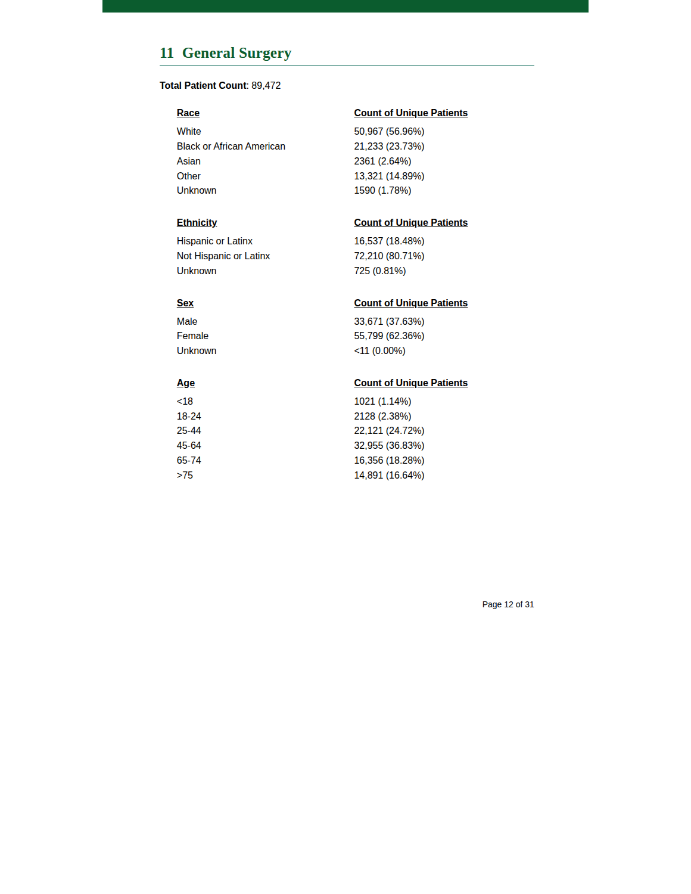11 General Surgery
Total Patient Count: 89,472
| Race | Count of Unique Patients |
| --- | --- |
| White | 50,967 (56.96%) |
| Black or African American | 21,233 (23.73%) |
| Asian | 2361 (2.64%) |
| Other | 13,321 (14.89%) |
| Unknown | 1590 (1.78%) |
| Ethnicity | Count of Unique Patients |
| --- | --- |
| Hispanic or Latinx | 16,537 (18.48%) |
| Not Hispanic or Latinx | 72,210 (80.71%) |
| Unknown | 725 (0.81%) |
| Sex | Count of Unique Patients |
| --- | --- |
| Male | 33,671 (37.63%) |
| Female | 55,799 (62.36%) |
| Unknown | <11 (0.00%) |
| Age | Count of Unique Patients |
| --- | --- |
| <18 | 1021 (1.14%) |
| 18-24 | 2128 (2.38%) |
| 25-44 | 22,121 (24.72%) |
| 45-64 | 32,955 (36.83%) |
| 65-74 | 16,356 (18.28%) |
| >75 | 14,891 (16.64%) |
Page 12 of 31